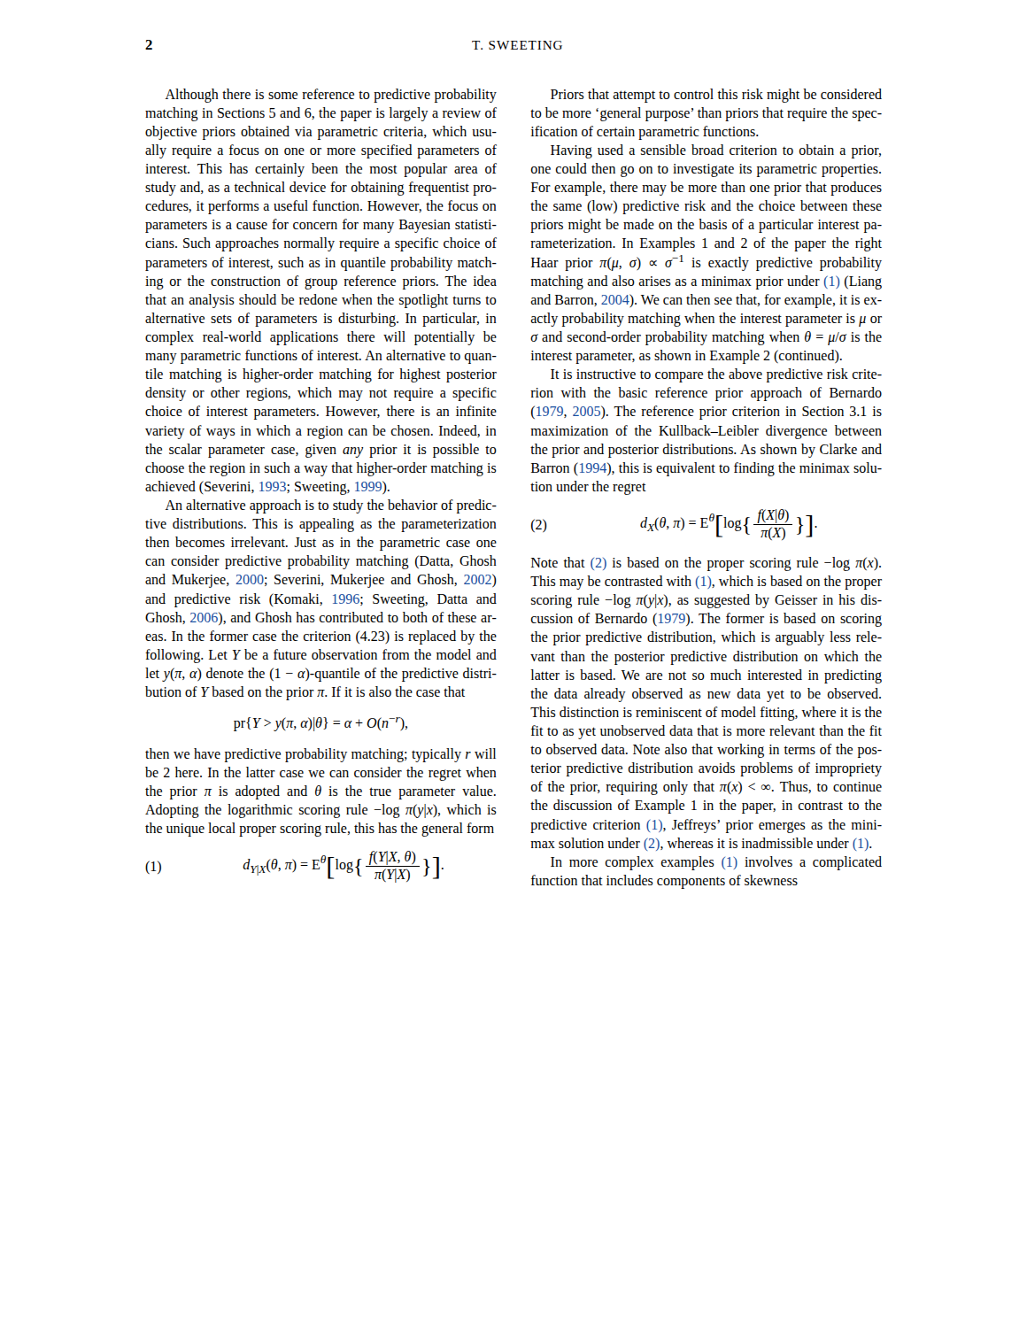2
T. SWEETING
Although there is some reference to predictive probability matching in Sections 5 and 6, the paper is largely a review of objective priors obtained via parametric criteria, which usually require a focus on one or more specified parameters of interest. This has certainly been the most popular area of study and, as a technical device for obtaining frequentist procedures, it performs a useful function. However, the focus on parameters is a cause for concern for many Bayesian statisticians. Such approaches normally require a specific choice of parameters of interest, such as in quantile probability matching or the construction of group reference priors. The idea that an analysis should be redone when the spotlight turns to alternative sets of parameters is disturbing. In particular, in complex real-world applications there will potentially be many parametric functions of interest. An alternative to quantile matching is higher-order matching for highest posterior density or other regions, which may not require a specific choice of interest parameters. However, there is an infinite variety of ways in which a region can be chosen. Indeed, in the scalar parameter case, given any prior it is possible to choose the region in such a way that higher-order matching is achieved (Severini, 1993; Sweeting, 1999).
An alternative approach is to study the behavior of predictive distributions. This is appealing as the parameterization then becomes irrelevant. Just as in the parametric case one can consider predictive probability matching (Datta, Ghosh and Mukerjee, 2000; Severini, Mukerjee and Ghosh, 2002) and predictive risk (Komaki, 1996; Sweeting, Datta and Ghosh, 2006), and Ghosh has contributed to both of these areas. In the former case the criterion (4.23) is replaced by the following. Let Y be a future observation from the model and let y(π, α) denote the (1 − α)-quantile of the predictive distribution of Y based on the prior π. If it is also the case that
pr{Y > y(π, α)|θ} = α + O(n−r),
then we have predictive probability matching; typically r will be 2 here. In the latter case we can consider the regret when the prior π is adopted and θ is the true parameter value. Adopting the logarithmic scoring rule −log π(y|x), which is the unique local proper scoring rule, this has the general form
(1)
dY|X(θ, π) = Eθ[log{f(Y|X, θ) π(Y|X)}].
Priors that attempt to control this risk might be considered to be more ‘general purpose’ than priors that require the specification of certain parametric functions.
Having used a sensible broad criterion to obtain a prior, one could then go on to investigate its parametric properties. For example, there may be more than one prior that produces the same (low) predictive risk and the choice between these priors might be made on the basis of a particular interest parameterization. In Examples 1 and 2 of the paper the right Haar prior π(μ, σ) ∝ σ−1 is exactly predictive probability matching and also arises as a minimax prior under (1) (Liang and Barron, 2004). We can then see that, for example, it is exactly probability matching when the interest parameter is μ or σ and second-order probability matching when θ = μ/σ is the interest parameter, as shown in Example 2 (continued).
It is instructive to compare the above predictive risk criterion with the basic reference prior approach of Bernardo (1979, 2005). The reference prior criterion in Section 3.1 is maximization of the Kullback–Leibler divergence between the prior and posterior distributions. As shown by Clarke and Barron (1994), this is equivalent to finding the minimax solution under the regret
(2)
dX(θ, π) = Eθ[log{f(X|θ) π(X)}].
Note that (2) is based on the proper scoring rule −log π(x). This may be contrasted with (1), which is based on the proper scoring rule −log π(y|x), as suggested by Geisser in his discussion of Bernardo (1979). The former is based on scoring the prior predictive distribution, which is arguably less relevant than the posterior predictive distribution on which the latter is based. We are not so much interested in predicting the data already observed as new data yet to be observed. This distinction is reminiscent of model fitting, where it is the fit to as yet unobserved data that is more relevant than the fit to observed data. Note also that working in terms of the posterior predictive distribution avoids problems of impropriety of the prior, requiring only that π(x) < ∞. Thus, to continue the discussion of Example 1 in the paper, in contrast to the predictive criterion (1), Jeffreys’ prior emerges as the minimax solution under (2), whereas it is inadmissible under (1).
In more complex examples (1) involves a complicated function that includes components of skewness